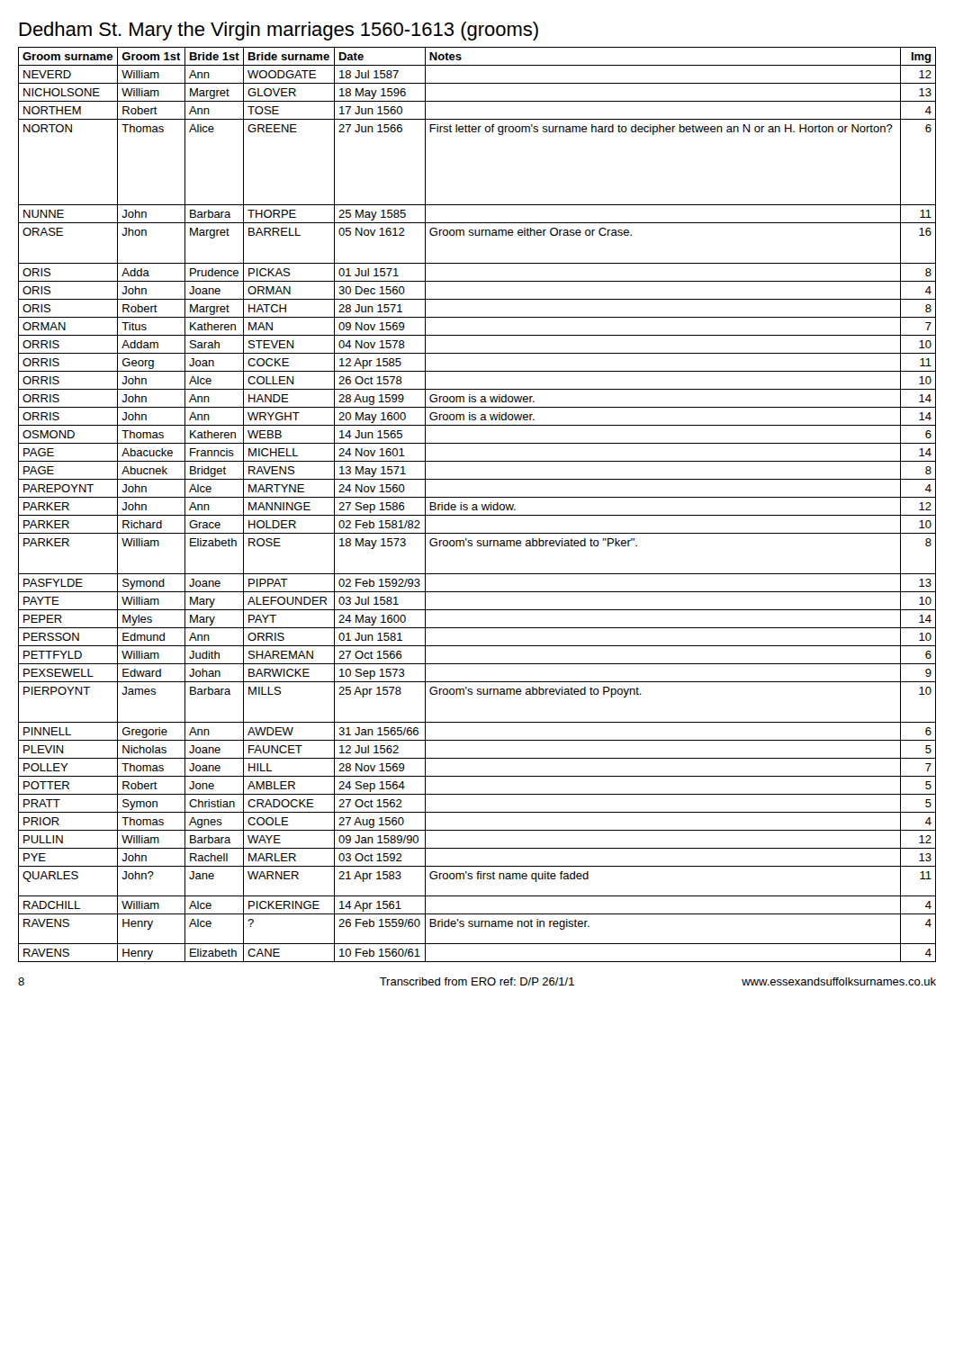Dedham St. Mary the Virgin marriages 1560-1613 (grooms)
| Groom surname | Groom 1st | Bride 1st | Bride surname | Date | Notes | Img |
| --- | --- | --- | --- | --- | --- | --- |
| NEVERD | William | Ann | WOODGATE | 18 Jul 1587 | | 12 |
| NICHOLSONE | William | Margret | GLOVER | 18 May 1596 | | 13 |
| NORTHEM | Robert | Ann | TOSE | 17 Jun 1560 | | 4 |
| NORTON | Thomas | Alice | GREENE | 27 Jun 1566 | First letter of groom's surname hard to decipher between an N or an H. Horton or Norton? | 6 |
| NUNNE | John | Barbara | THORPE | 25 May 1585 | | 11 |
| ORASE | Jhon | Margret | BARRELL | 05 Nov 1612 | Groom surname either Orase or Crase. | 16 |
| ORIS | Adda | Prudence | PICKAS | 01 Jul 1571 | | 8 |
| ORIS | John | Joane | ORMAN | 30 Dec 1560 | | 4 |
| ORIS | Robert | Margret | HATCH | 28 Jun 1571 | | 8 |
| ORMAN | Titus | Katheren | MAN | 09 Nov 1569 | | 7 |
| ORRIS | Addam | Sarah | STEVEN | 04 Nov 1578 | | 10 |
| ORRIS | Georg | Joan | COCKE | 12 Apr 1585 | | 11 |
| ORRIS | John | Alce | COLLEN | 26 Oct 1578 | | 10 |
| ORRIS | John | Ann | HANDE | 28 Aug 1599 | Groom is a widower. | 14 |
| ORRIS | John | Ann | WRYGHT | 20 May 1600 | Groom is a widower. | 14 |
| OSMOND | Thomas | Katheren | WEBB | 14 Jun 1565 | | 6 |
| PAGE | Abacucke | Franncis | MICHELL | 24 Nov 1601 | | 14 |
| PAGE | Abucnek | Bridget | RAVENS | 13 May 1571 | | 8 |
| PAREPOYNT | John | Alce | MARTYNE | 24 Nov 1560 | | 4 |
| PARKER | John | Ann | MANNINGE | 27 Sep 1586 | Bride is a widow. | 12 |
| PARKER | Richard | Grace | HOLDER | 02 Feb 1581/82 | | 10 |
| PARKER | William | Elizabeth | ROSE | 18 May 1573 | Groom's surname abbreviated to "Pker". | 8 |
| PASFYLDE | Symond | Joane | PIPPAT | 02 Feb 1592/93 | | 13 |
| PAYTE | William | Mary | ALEFOUNDER | 03 Jul 1581 | | 10 |
| PEPER | Myles | Mary | PAYT | 24 May 1600 | | 14 |
| PERSSON | Edmund | Ann | ORRIS | 01 Jun 1581 | | 10 |
| PETTFYLD | William | Judith | SHAREMAN | 27 Oct 1566 | | 6 |
| PEXSEWELL | Edward | Johan | BARWICKE | 10 Sep 1573 | | 9 |
| PIERPOYNT | James | Barbara | MILLS | 25 Apr 1578 | Groom's surname abbreviated to Ppoynt. | 10 |
| PINNELL | Gregorie | Ann | AWDEW | 31 Jan 1565/66 | | 6 |
| PLEVIN | Nicholas | Joane | FAUNCET | 12 Jul 1562 | | 5 |
| POLLEY | Thomas | Joane | HILL | 28 Nov 1569 | | 7 |
| POTTER | Robert | Jone | AMBLER | 24 Sep 1564 | | 5 |
| PRATT | Symon | Christian | CRADOCKE | 27 Oct 1562 | | 5 |
| PRIOR | Thomas | Agnes | COOLE | 27 Aug 1560 | | 4 |
| PULLIN | William | Barbara | WAYE | 09 Jan 1589/90 | | 12 |
| PYE | John | Rachell | MARLER | 03 Oct 1592 | | 13 |
| QUARLES | John? | Jane | WARNER | 21 Apr 1583 | Groom's first name quite faded | 11 |
| RADCHILL | William | Alce | PICKERINGE | 14 Apr 1561 | | 4 |
| RAVENS | Henry | Alce | ? | 26 Feb 1559/60 | Bride's surname not in register. | 4 |
| RAVENS | Henry | Elizabeth | CANE | 10 Feb 1560/61 | | 4 |
8
Transcribed from ERO ref: D/P 26/1/1
www.essexandsuffolksurnames.co.uk